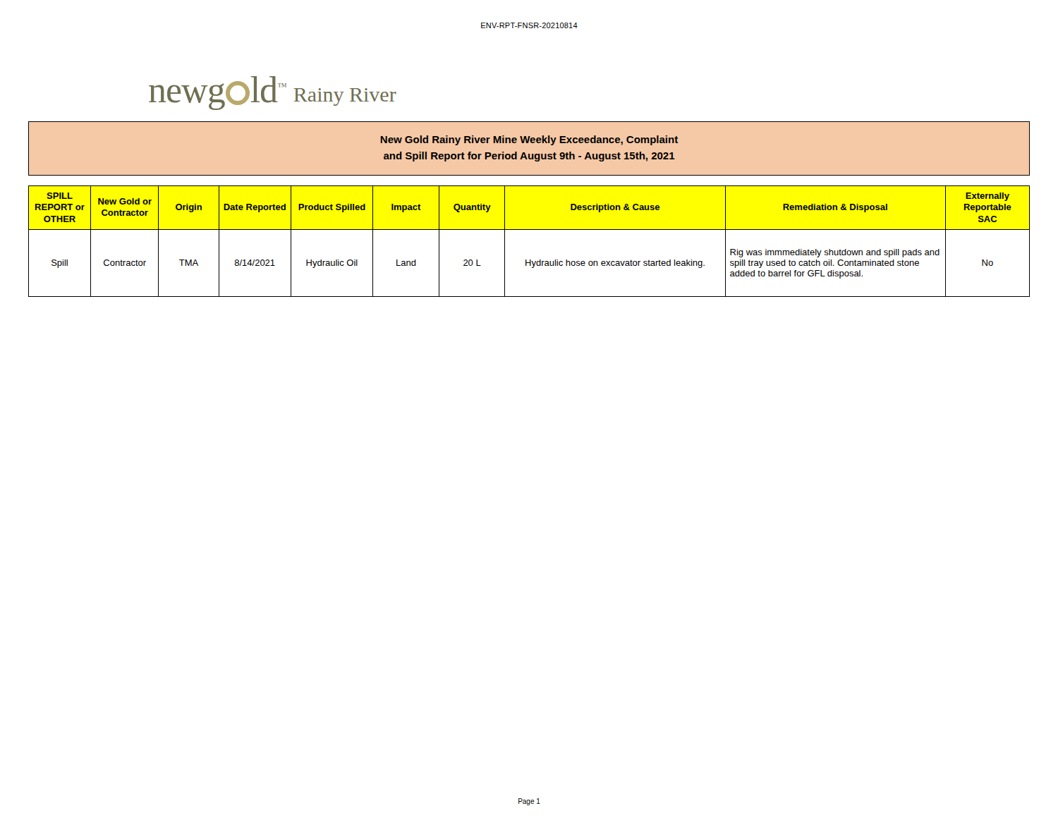ENV-RPT-FNSR-20210814
newg ld™Rainy River
| New Gold Rainy River Mine Weekly Exceedance, Complaint and Spill Report for Period August 9th - August 15th, 2021 |
| SPILL REPORT or OTHER | New Gold or Contractor | Origin | Date Reported | Product Spilled | Impact | Quantity | Description & Cause | Remediation & Disposal | Externally Reportable SAC |
| --- | --- | --- | --- | --- | --- | --- | --- | --- | --- |
| Spill | Contractor | TMA | 8/14/2021 | Hydraulic Oil | Land | 20 L | Hydraulic hose on excavator started leaking. | Rig was immmediately shutdown and spill pads and spill tray used to catch oil. Contaminated stone added to barrel for GFL disposal. | No |
Page 1